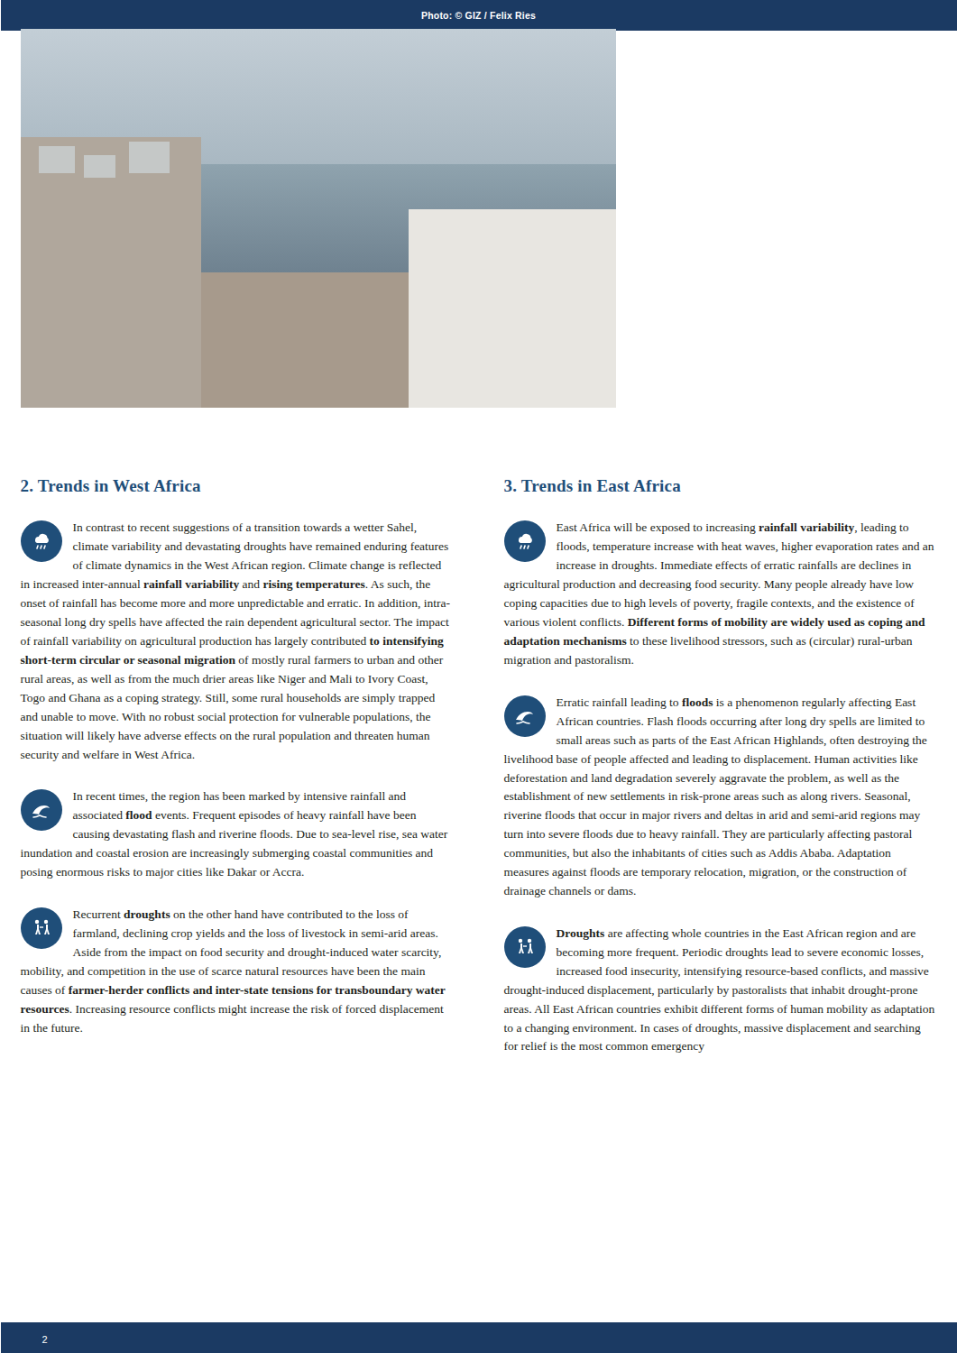Photo: © GIZ / Felix Ries
2. Trends in West Africa
In contrast to recent suggestions of a transition towards a wetter Sahel, climate variability and devastating droughts have remained enduring features of climate dynamics in the West African region. Climate change is reflected in increased inter-annual rainfall variability and rising temperatures. As such, the onset of rainfall has become more and more unpredictable and erratic. In addition, intra-seasonal long dry spells have affected the rain dependent agricultural sector. The impact of rainfall variability on agricultural production has largely contributed to intensifying short-term circular or seasonal migration of mostly rural farmers to urban and other rural areas, as well as from the much drier areas like Niger and Mali to Ivory Coast, Togo and Ghana as a coping strategy. Still, some rural households are simply trapped and unable to move. With no robust social protection for vulnerable populations, the situation will likely have adverse effects on the rural population and threaten human security and welfare in West Africa.
In recent times, the region has been marked by intensive rainfall and associated flood events. Frequent episodes of heavy rainfall have been causing devastating flash and riverine floods. Due to sea-level rise, sea water inundation and coastal erosion are increasingly submerging coastal communities and posing enormous risks to major cities like Dakar or Accra.
Recurrent droughts on the other hand have contributed to the loss of farmland, declining crop yields and the loss of livestock in semi-arid areas. Aside from the impact on food security and drought-induced water scarcity, mobility, and competition in the use of scarce natural resources have been the main causes of farmer-herder conflicts and inter-state tensions for transboundary water resources. Increasing resource conflicts might increase the risk of forced displacement in the future.
3. Trends in East Africa
East Africa will be exposed to increasing rainfall variability, leading to floods, temperature increase with heat waves, higher evaporation rates and an increase in droughts. Immediate effects of erratic rainfalls are declines in agricultural production and decreasing food security. Many people already have low coping capacities due to high levels of poverty, fragile contexts, and the existence of various violent conflicts. Different forms of mobility are widely used as coping and adaptation mechanisms to these livelihood stressors, such as (circular) rural-urban migration and pastoralism.
Erratic rainfall leading to floods is a phenomenon regularly affecting East African countries. Flash floods occurring after long dry spells are limited to small areas such as parts of the East African Highlands, often destroying the livelihood base of people affected and leading to displacement. Human activities like deforestation and land degradation severely aggravate the problem, as well as the establishment of new settlements in risk-prone areas such as along rivers. Seasonal, riverine floods that occur in major rivers and deltas in arid and semi-arid regions may turn into severe floods due to heavy rainfall. They are particularly affecting pastoral communities, but also the inhabitants of cities such as Addis Ababa. Adaptation measures against floods are temporary relocation, migration, or the construction of drainage channels or dams.
Droughts are affecting whole countries in the East African region and are becoming more frequent. Periodic droughts lead to severe economic losses, increased food insecurity, intensifying resource-based conflicts, and massive drought-induced displacement, particularly by pastoralists that inhabit drought-prone areas. All East African countries exhibit different forms of human mobility as adaptation to a changing environment. In cases of droughts, massive displacement and searching for relief is the most common emergency
2